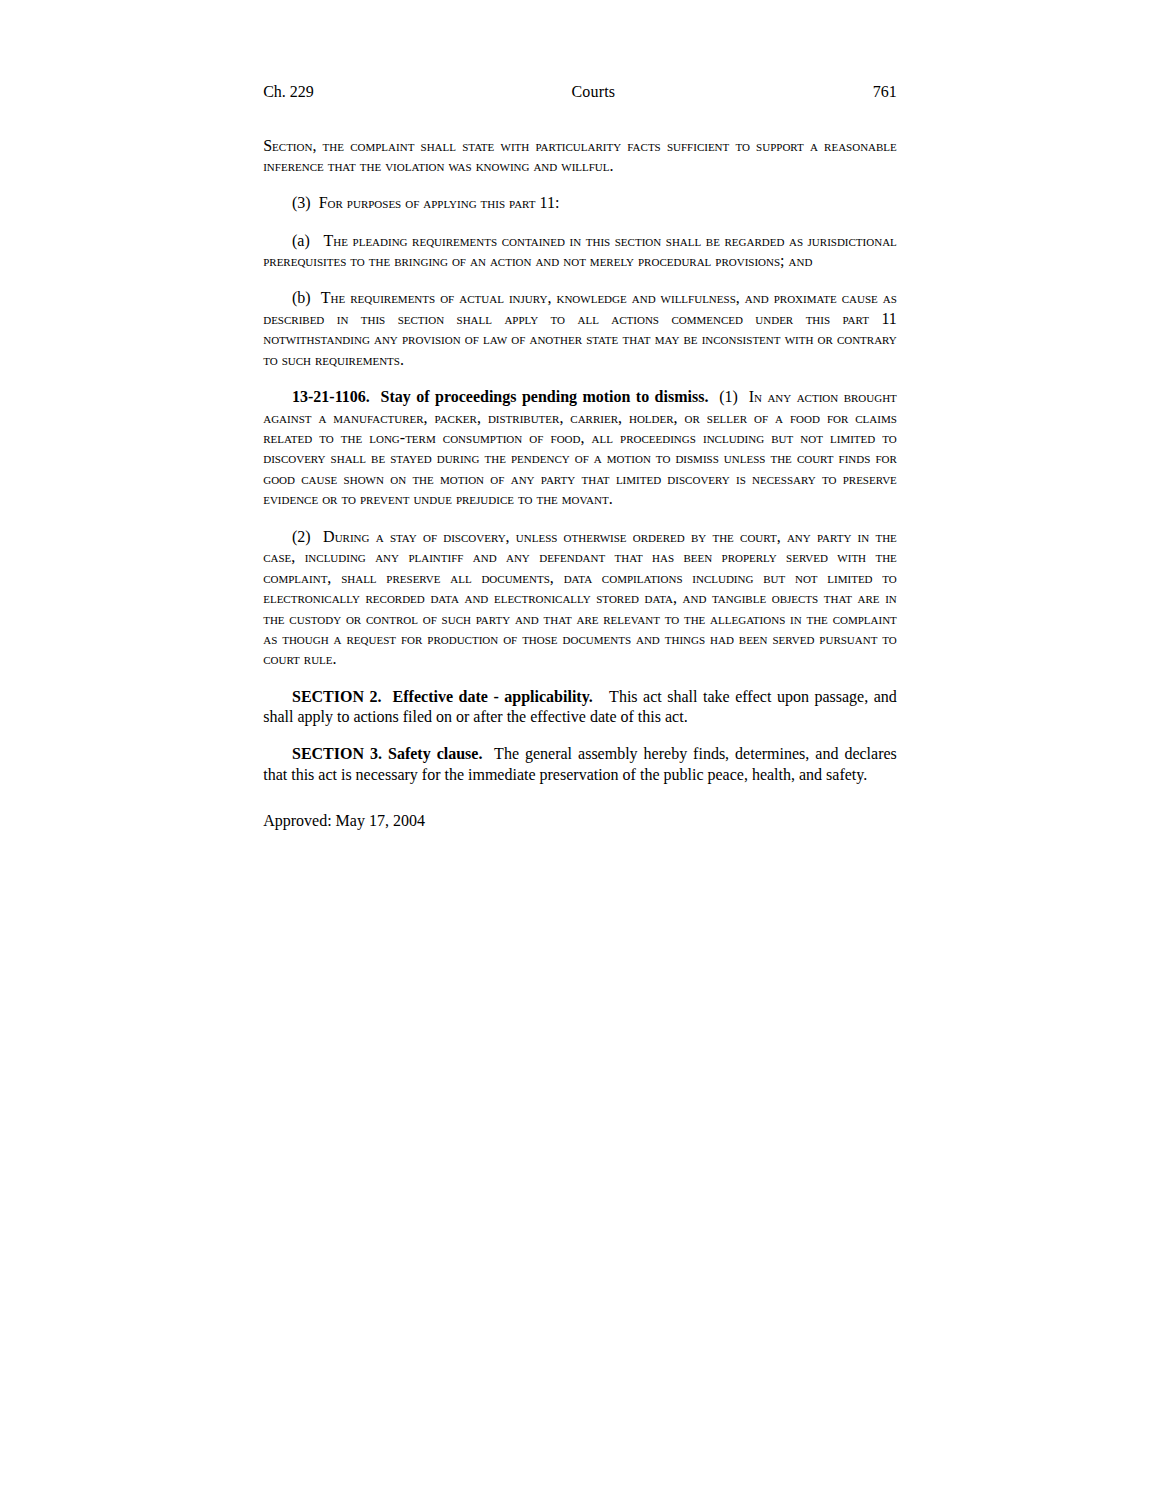Ch. 229 Courts 761
Section, the complaint shall state with particularity facts sufficient to support a reasonable inference that the violation was knowing and willful.
(3) For purposes of applying this part 11:
(a) The pleading requirements contained in this section shall be regarded as jurisdictional prerequisites to the bringing of an action and not merely procedural provisions; and
(b) The requirements of actual injury, knowledge and willfulness, and proximate cause as described in this section shall apply to all actions commenced under this part 11 notwithstanding any provision of law of another state that may be inconsistent with or contrary to such requirements.
13-21-1106. Stay of proceedings pending motion to dismiss. (1) In any action brought against a manufacturer, packer, distributer, carrier, holder, or seller of a food for claims related to the long-term consumption of food, all proceedings including but not limited to discovery shall be stayed during the pendency of a motion to dismiss unless the court finds for good cause shown on the motion of any party that limited discovery is necessary to preserve evidence or to prevent undue prejudice to the movant.
(2) During a stay of discovery, unless otherwise ordered by the court, any party in the case, including any plaintiff and any defendant that has been properly served with the complaint, shall preserve all documents, data compilations including but not limited to electronically recorded data and electronically stored data, and tangible objects that are in the custody or control of such party and that are relevant to the allegations in the complaint as though a request for production of those documents and things had been served pursuant to court rule.
SECTION 2. Effective date - applicability. This act shall take effect upon passage, and shall apply to actions filed on or after the effective date of this act.
SECTION 3. Safety clause. The general assembly hereby finds, determines, and declares that this act is necessary for the immediate preservation of the public peace, health, and safety.
Approved: May 17, 2004